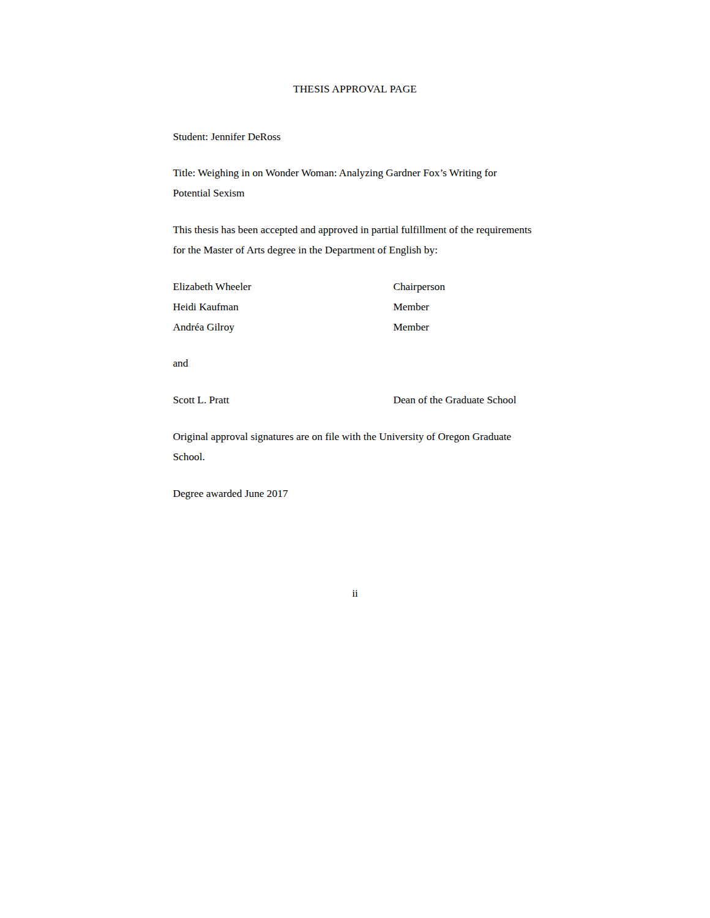THESIS APPROVAL PAGE
Student: Jennifer DeRoss
Title: Weighing in on Wonder Woman: Analyzing Gardner Fox’s Writing for Potential Sexism
This thesis has been accepted and approved in partial fulfillment of the requirements for the Master of Arts degree in the Department of English by:
| Elizabeth Wheeler | Chairperson |
| Heidi Kaufman | Member |
| Andréa Gilroy | Member |
and
| Scott L. Pratt | Dean of the Graduate School |
Original approval signatures are on file with the University of Oregon Graduate School.
Degree awarded June 2017
ii